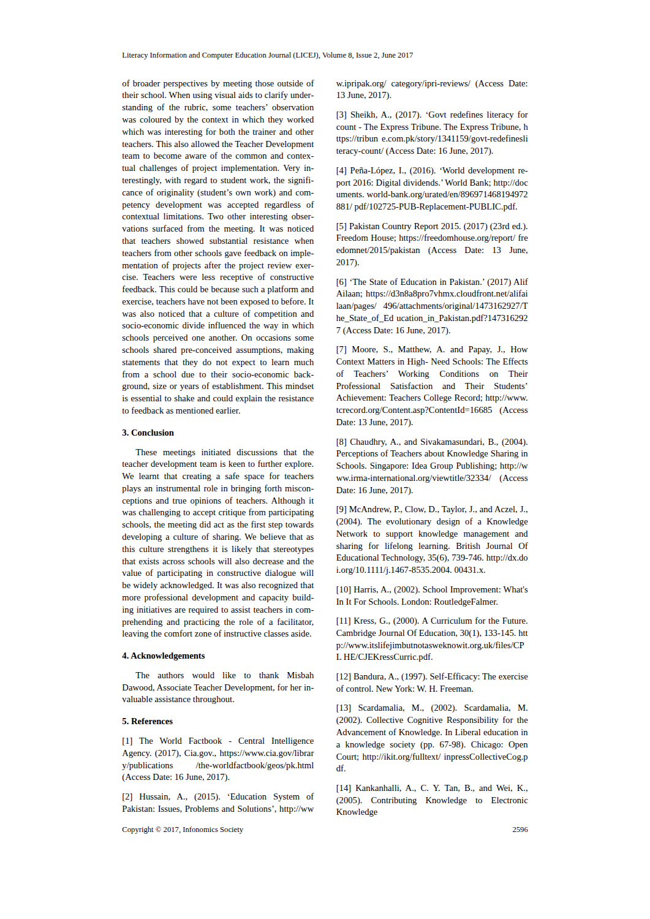Literacy Information and Computer Education Journal (LICEJ), Volume 8, Issue 2, June 2017
of broader perspectives by meeting those outside of their school. When using visual aids to clarify understanding of the rubric, some teachers’ observation was coloured by the context in which they worked which was interesting for both the trainer and other teachers. This also allowed the Teacher Development team to become aware of the common and contextual challenges of project implementation. Very interestingly, with regard to student work, the significance of originality (student’s own work) and competency development was accepted regardless of contextual limitations. Two other interesting observations surfaced from the meeting. It was noticed that teachers showed substantial resistance when teachers from other schools gave feedback on implementation of projects after the project review exercise. Teachers were less receptive of constructive feedback. This could be because such a platform and exercise, teachers have not been exposed to before. It was also noticed that a culture of competition and socio-economic divide influenced the way in which schools perceived one another. On occasions some schools shared pre-conceived assumptions, making statements that they do not expect to learn much from a school due to their socio-economic background, size or years of establishment. This mindset is essential to shake and could explain the resistance to feedback as mentioned earlier.
3. Conclusion
These meetings initiated discussions that the teacher development team is keen to further explore. We learnt that creating a safe space for teachers plays an instrumental role in bringing forth misconceptions and true opinions of teachers. Although it was challenging to accept critique from participating schools, the meeting did act as the first step towards developing a culture of sharing. We believe that as this culture strengthens it is likely that stereotypes that exists across schools will also decrease and the value of participating in constructive dialogue will be widely acknowledged. It was also recognized that more professional development and capacity building initiatives are required to assist teachers in comprehending and practicing the role of a facilitator, leaving the comfort zone of instructive classes aside.
4. Acknowledgements
The authors would like to thank Misbah Dawood, Associate Teacher Development, for her invaluable assistance throughout.
5. References
[1] The World Factbook - Central Intelligence Agency. (2017), Cia.gov., https://www.cia.gov/library/publications /the-worldfactbook/geos/pk.html (Access Date: 16 June, 2017).
[2] Hussain, A., (2015). ‘Education System of Pakistan: Issues, Problems and Solutions’, http://www.ipripak.org/ category/ipri-reviews/ (Access Date: 13 June, 2017).
[3] Sheikh, A., (2017). ‘Govt redefines literacy for count - The Express Tribune. The Express Tribune, https://tribun e.com.pk/story/1341159/govt-redefinesliteracy-count/ (Access Date: 16 June, 2017).
[4] Peña-López, I., (2016). ‘World development report 2016: Digital dividends.’ World Bank; http://documents. world-bank.org/urated/en/896971468194972881/ pdf/102725-PUB-Replacement-PUBLIC.pdf.
[5] Pakistan Country Report 2015. (2017) (23rd ed.). Freedom House; https://freedomhouse.org/report/ freedomnet/2015/pakistan (Access Date: 13 June, 2017).
[6] ‘The State of Education in Pakistan.’ (2017) Alif Ailaan; https://d3n8a8pro7vhmx.cloudfront.net/alifailaan/pages/ 496/attachments/original/1473162927/The_State_of_Ed ucation_in_Pakistan.pdf?1473162927 (Access Date: 16 June, 2017).
[7] Moore, S., Matthew, A. and Papay, J., How Context Matters in High- Need Schools: The Effects of Teachers’ Working Conditions on Their Professional Satisfaction and Their Students’ Achievement: Teachers College Record; http://www.tcrecord.org/Content.asp?ContentId=16685 (Access Date: 13 June, 2017).
[8] Chaudhry, A., and Sivakamasundari, B., (2004). Perceptions of Teachers about Knowledge Sharing in Schools. Singapore: Idea Group Publishing; http://www.irma-international.org/viewtitle/32334/ (Access Date: 16 June, 2017).
[9] McAndrew, P., Clow, D., Taylor, J., and Aczel, J., (2004). The evolutionary design of a Knowledge Network to support knowledge management and sharing for lifelong learning. British Journal Of Educational Technology, 35(6), 739-746. http://dx.doi.org/10.1111/j.1467-8535.2004. 00431.x.
[10] Harris, A., (2002). School Improvement: What's In It For Schools. London: RoutledgeFalmer.
[11] Kress, G., (2000). A Curriculum for the Future. Cambridge Journal Of Education, 30(1), 133-145. http://www.itslifejimbutnotasweknowit.org.uk/files/CPL HE/CJEKressCurric.pdf.
[12] Bandura, A., (1997). Self-Efficacy: The exercise of control. New York: W. H. Freeman.
[13] Scardamalia, M., (2002). Scardamalia, M. (2002). Collective Cognitive Responsibility for the Advancement of Knowledge. In Liberal education in a knowledge society (pp. 67-98). Chicago: Open Court; http://ikit.org/fulltext/ inpressCollectiveCog.pdf.
[14] Kankanhalli, A., C. Y. Tan, B., and Wei, K., (2005). Contributing Knowledge to Electronic Knowledge
Copyright © 2017, Infonomics Society 2596